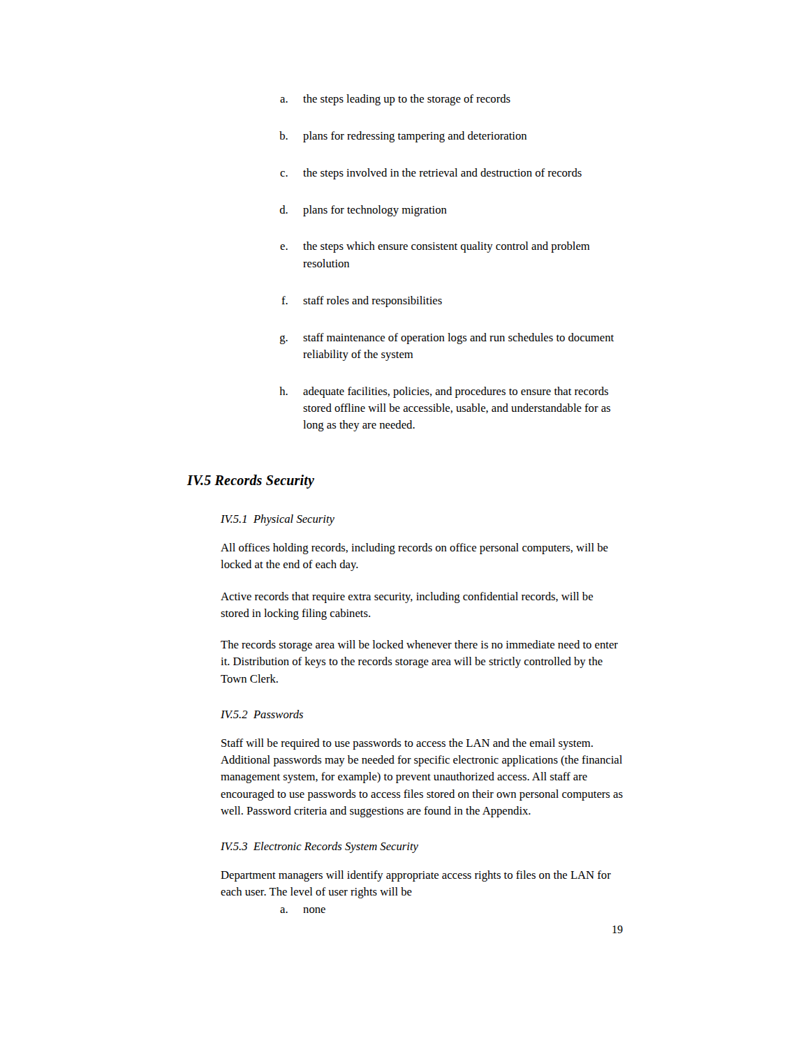the steps leading up to the storage of records
plans for redressing tampering and deterioration
the steps involved in the retrieval and destruction of records
plans for technology migration
the steps which ensure consistent quality control and problem resolution
staff roles and responsibilities
staff maintenance of operation logs and run schedules to document reliability of the system
adequate facilities, policies, and procedures to ensure that records stored offline will be accessible, usable, and understandable for as long as they are needed.
IV.5 Records Security
IV.5.1 Physical Security
All offices holding records, including records on office personal computers, will be locked at the end of each day.
Active records that require extra security, including confidential records, will be stored in locking filing cabinets.
The records storage area will be locked whenever there is no immediate need to enter it. Distribution of keys to the records storage area will be strictly controlled by the Town Clerk.
IV.5.2 Passwords
Staff will be required to use passwords to access the LAN and the email system. Additional passwords may be needed for specific electronic applications (the financial management system, for example) to prevent unauthorized access. All staff are encouraged to use passwords to access files stored on their own personal computers as well. Password criteria and suggestions are found in the Appendix.
IV.5.3 Electronic Records System Security
Department managers will identify appropriate access rights to files on the LAN for each user. The level of user rights will be
none
19